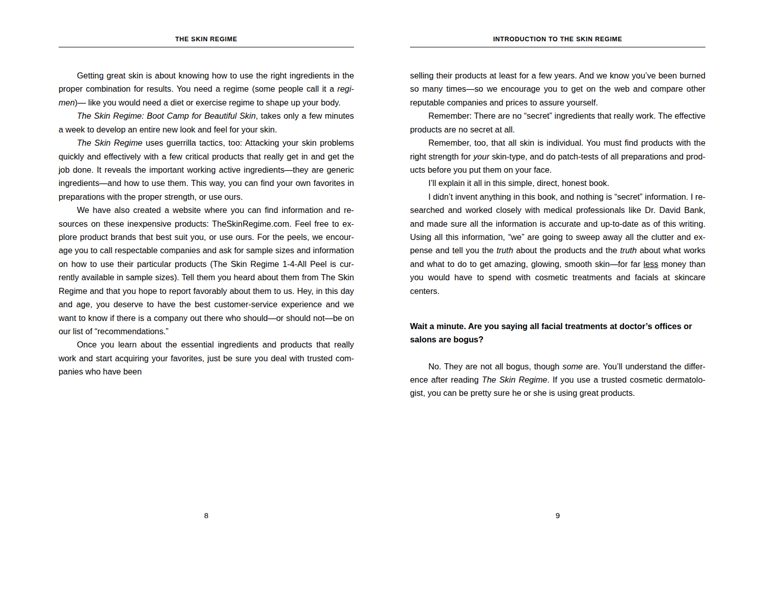The Skin Regime
Getting great skin is about knowing how to use the right ingredients in the proper combination for results. You need a regime (some people call it a regimen)— like you would need a diet or exercise regime to shape up your body.
The Skin Regime: Boot Camp for Beautiful Skin, takes only a few minutes a week to develop an entire new look and feel for your skin.
The Skin Regime uses guerrilla tactics, too: Attacking your skin problems quickly and effectively with a few critical products that really get in and get the job done. It reveals the important working active ingredients—they are generic ingredients—and how to use them. This way, you can find your own favorites in preparations with the proper strength, or use ours.
We have also created a website where you can find information and resources on these inexpensive products: TheSkinRegime.com. Feel free to explore product brands that best suit you, or use ours. For the peels, we encourage you to call respectable companies and ask for sample sizes and information on how to use their particular products (The Skin Regime 1-4-All Peel is currently available in sample sizes). Tell them you heard about them from The Skin Regime and that you hope to report favorably about them to us. Hey, in this day and age, you deserve to have the best customer-service experience and we want to know if there is a company out there who should—or should not—be on our list of “recommendations.”
Once you learn about the essential ingredients and products that really work and start acquiring your favorites, just be sure you deal with trusted companies who have been
8
Introduction to the Skin Regime
selling their products at least for a few years. And we know you’ve been burned so many times—so we encourage you to get on the web and compare other reputable companies and prices to assure yourself.
Remember: There are no “secret” ingredients that really work. The effective products are no secret at all.
Remember, too, that all skin is individual. You must find products with the right strength for your skin-type, and do patch-tests of all preparations and products before you put them on your face.
I’ll explain it all in this simple, direct, honest book.
I didn’t invent anything in this book, and nothing is “secret” information. I researched and worked closely with medical professionals like Dr. David Bank, and made sure all the information is accurate and up-to-date as of this writing. Using all this information, “we” are going to sweep away all the clutter and expense and tell you the truth about the products and the truth about what works and what to do to get amazing, glowing, smooth skin—for far less money than you would have to spend with cosmetic treatments and facials at skincare centers.
Wait a minute. Are you saying all facial treatments at doctor’s offices or salons are bogus?
No. They are not all bogus, though some are. You’ll understand the difference after reading The Skin Regime. If you use a trusted cosmetic dermatologist, you can be pretty sure he or she is using great products.
9